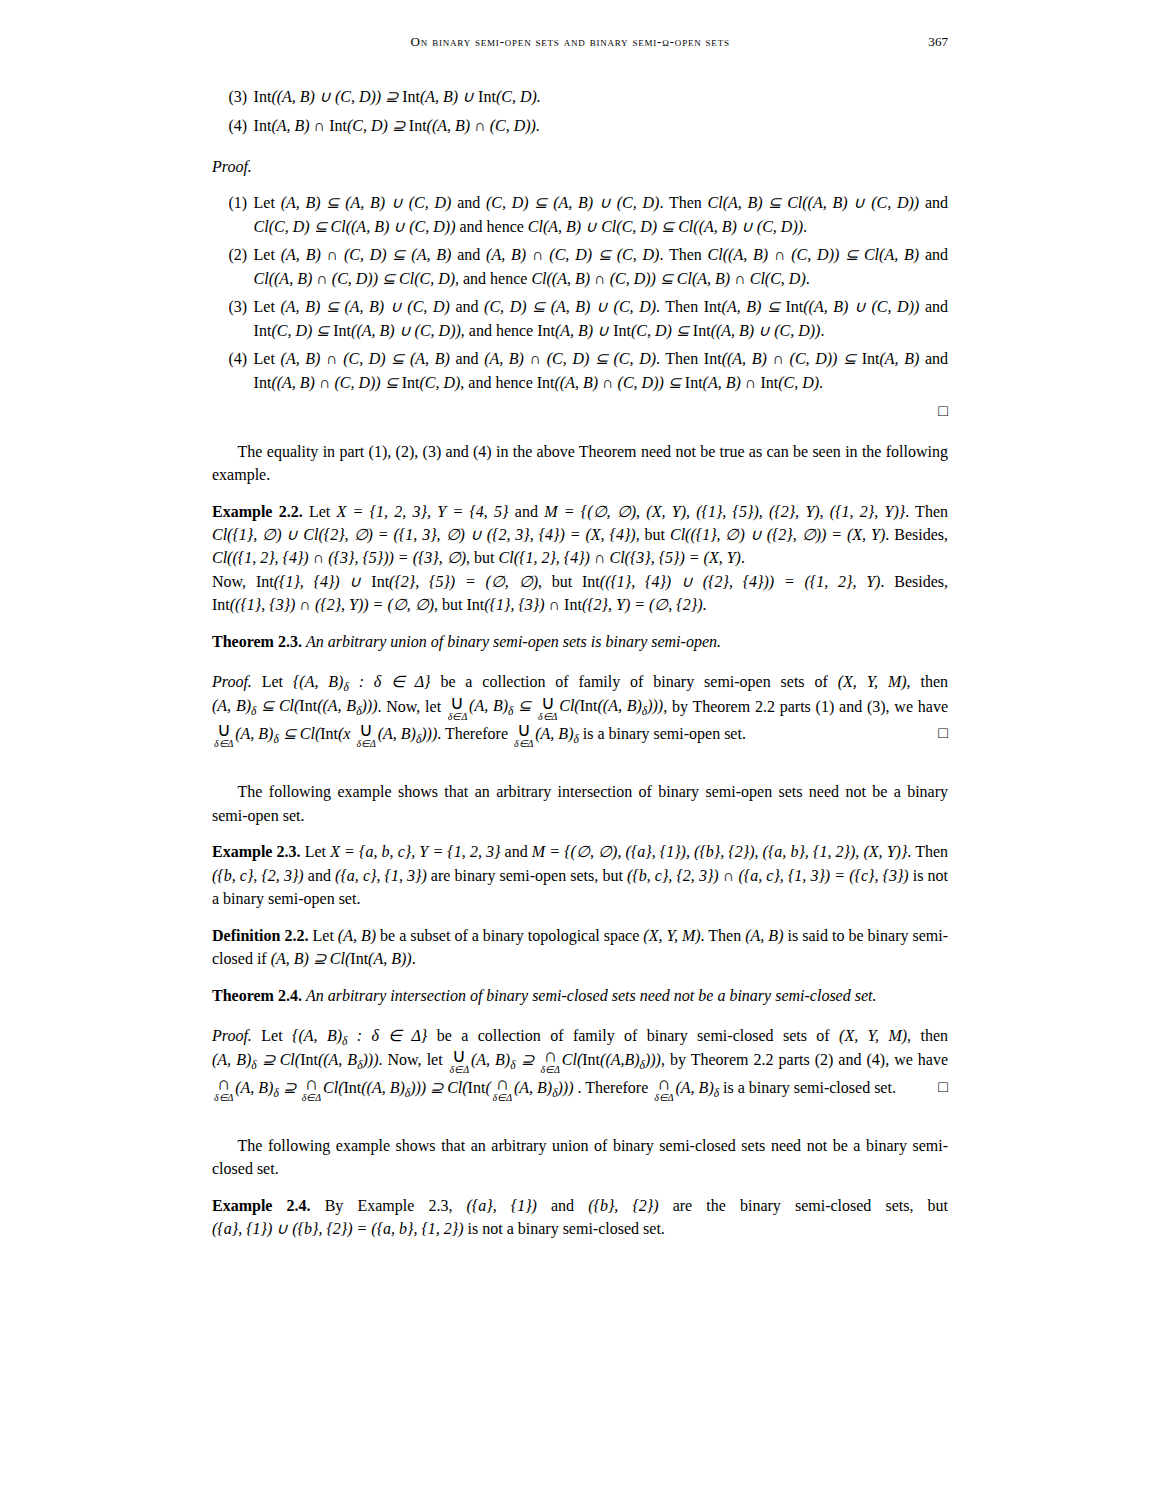On binary semi-open sets and binary semi-ω-open sets 367
(3) Int((A, B) ∪ (C, D)) ⊇ Int(A, B) ∪ Int(C, D).
(4) Int(A, B) ∩ Int(C, D) ⊇ Int((A, B) ∩ (C, D)).
Proof.
(1) Let (A, B) ⊆ (A, B) ∪ (C, D) and (C, D) ⊆ (A, B) ∪ (C, D). Then Cl(A, B) ⊆ Cl((A, B) ∪ (C, D)) and Cl(C, D) ⊆ Cl((A, B) ∪ (C, D)) and hence Cl(A, B) ∪ Cl(C, D) ⊆ Cl((A, B) ∪ (C, D)).
(2) Let (A, B) ∩ (C, D) ⊆ (A, B) and (A, B) ∩ (C, D) ⊆ (C, D). Then Cl((A, B) ∩ (C, D)) ⊆ Cl(A, B) and Cl((A, B) ∩ (C, D)) ⊆ Cl(C, D), and hence Cl((A, B) ∩ (C, D)) ⊆ Cl(A, B) ∩ Cl(C, D).
(3) Let (A, B) ⊆ (A, B) ∪ (C, D) and (C, D) ⊆ (A, B) ∪ (C, D). Then Int(A, B) ⊆ Int((A, B) ∪ (C, D)) and Int(C, D) ⊆ Int((A, B) ∪ (C, D)), and hence Int(A, B) ∪ Int(C, D) ⊆ Int((A, B) ∪ (C, D)).
(4) Let (A, B) ∩ (C, D) ⊆ (A, B) and (A, B) ∩ (C, D) ⊆ (C, D). Then Int((A, B) ∩ (C, D)) ⊆ Int(A, B) and Int((A, B) ∩ (C, D)) ⊆ Int(C, D), and hence Int((A, B) ∩ (C, D)) ⊆ Int(A, B) ∩ Int(C, D).
□
The equality in part (1), (2), (3) and (4) in the above Theorem need not be true as can be seen in the following example.
Example 2.2. Let X = {1, 2, 3}, Y = {4, 5} and M = {(∅, ∅), (X, Y), ({1}, {5}), ({2}, Y), ({1, 2}, Y)}. Then Cl({1}, ∅) ∪ Cl({2}, ∅) = ({1, 3}, ∅) ∪ ({2, 3}, {4}) = (X, {4}), but Cl(({1}, ∅) ∪ ({2}, ∅)) = (X, Y). Besides, Cl(({1, 2}, {4}) ∩ ({3}, {5})) = ({3}, ∅), but Cl({1, 2}, {4}) ∩ Cl({3}, {5}) = (X, Y).
Now, Int({1}, {4}) ∪ Int({2}, {5}) = (∅, ∅), but Int(({1}, {4}) ∪ ({2}, {4})) = ({1, 2}, Y). Besides, Int(({1}, {3}) ∩ ({2}, Y)) = (∅, ∅), but Int({1}, {3}) ∩ Int({2}, Y) = (∅, {2}).
Theorem 2.3. An arbitrary union of binary semi-open sets is binary semi-open.
Proof. Let {(A, B)δ : δ ∈ Δ} be a collection of family of binary semi-open sets of (X, Y, M), then (A, B)δ ⊆ Cl(Int((A, Bδ))). Now, let ∪δ∈Δ(A, B)δ ⊆ ∪δ∈Δ Cl(Int((A, B)δ))), by Theorem 2.2 parts (1) and (3), we have ∪δ∈Δ(A, B)δ ⊆ Cl(Int(x ∪δ∈Δ(A, B)δ))). Therefore ∪δ∈Δ(A, B)δ is a binary semi-open set. □
The following example shows that an arbitrary intersection of binary semi-open sets need not be a binary semi-open set.
Example 2.3. Let X = {a, b, c}, Y = {1, 2, 3} and M = {(∅, ∅), ({a}, {1}), ({b}, {2}), ({a, b}, {1, 2}), (X, Y)}. Then ({b, c}, {2, 3}) and ({a, c}, {1, 3}) are binary semi-open sets, but ({b, c}, {2, 3}) ∩ ({a, c}, {1, 3}) = ({c}, {3}) is not a binary semi-open set.
Definition 2.2. Let (A, B) be a subset of a binary topological space (X, Y, M). Then (A, B) is said to be binary semi-closed if (A, B) ⊇ Cl(Int(A, B)).
Theorem 2.4. An arbitrary intersection of binary semi-closed sets need not be a binary semi-closed set.
Proof. Let {(A, B)δ : δ ∈ Δ} be a collection of family of binary semi-closed sets of (X, Y, M), then (A, B)δ ⊇ Cl(Int((A, Bδ))). Now, let ∪δ∈Δ(A, B)δ ⊇ ∩δ∈Δ Cl(Int((A,B)δ))), by Theorem 2.2 parts (2) and (4), we have ∩δ∈Δ(A, B)δ ⊇ ∩δ∈Δ Cl(Int((A, B)δ))) ⊇ Cl(Int(∩δ∈Δ(A, B)δ))) . Therefore ∩δ∈Δ(A, B)δ is a binary semi-closed set. □
The following example shows that an arbitrary union of binary semi-closed sets need not be a binary semi-closed set.
Example 2.4. By Example 2.3, ({a}, {1}) and ({b}, {2}) are the binary semi-closed sets, but ({a}, {1}) ∪ ({b}, {2}) = ({a, b}, {1, 2}) is not a binary semi-closed set.